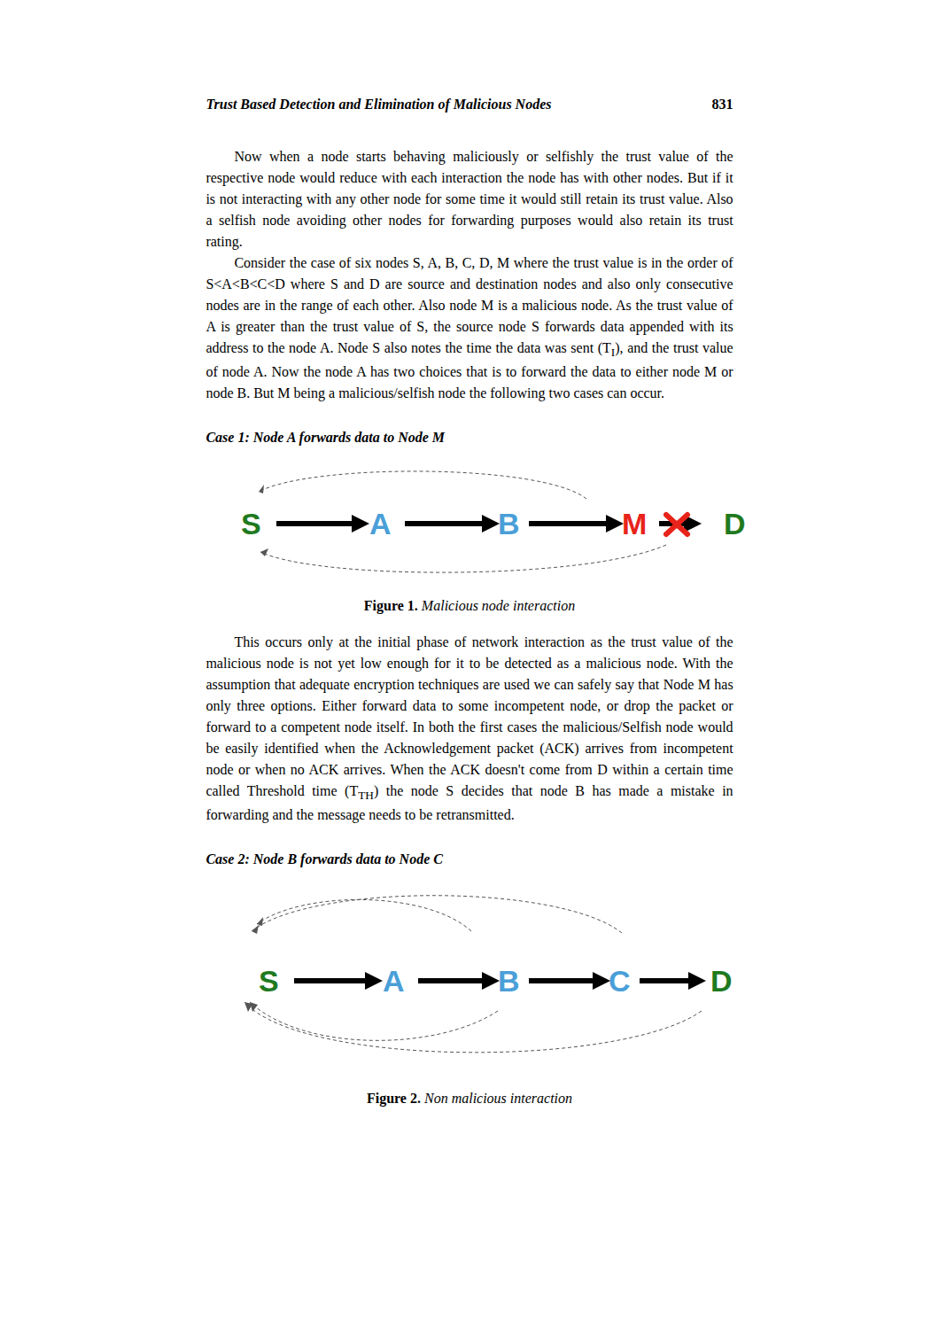Trust Based Detection and Elimination of Malicious Nodes 831
Now when a node starts behaving maliciously or selfishly the trust value of the respective node would reduce with each interaction the node has with other nodes. But if it is not interacting with any other node for some time it would still retain its trust value. Also a selfish node avoiding other nodes for forwarding purposes would also retain its trust rating.
Consider the case of six nodes S, A, B, C, D, M where the trust value is in the order of S<A<B<C<D where S and D are source and destination nodes and also only consecutive nodes are in the range of each other. Also node M is a malicious node. As the trust value of A is greater than the trust value of S, the source node S forwards data appended with its address to the node A. Node S also notes the time the data was sent (TI), and the trust value of node A. Now the node A has two choices that is to forward the data to either node M or node B. But M being a malicious/selfish node the following two cases can occur.
Case 1: Node A forwards data to Node M
S A B M D
Figure 1. Malicious node interaction
This occurs only at the initial phase of network interaction as the trust value of the malicious node is not yet low enough for it to be detected as a malicious node. With the assumption that adequate encryption techniques are used we can safely say that Node M has only three options. Either forward data to some incompetent node, or drop the packet or forward to a competent node itself. In both the first cases the malicious/Selfish node would be easily identified when the Acknowledgement packet (ACK) arrives from incompetent node or when no ACK arrives. When the ACK doesn't come from D within a certain time called Threshold time (TTH) the node S decides that node B has made a mistake in forwarding and the message needs to be retransmitted.
Case 2: Node B forwards data to Node C
S A B C D
Figure 2. Non malicious interaction